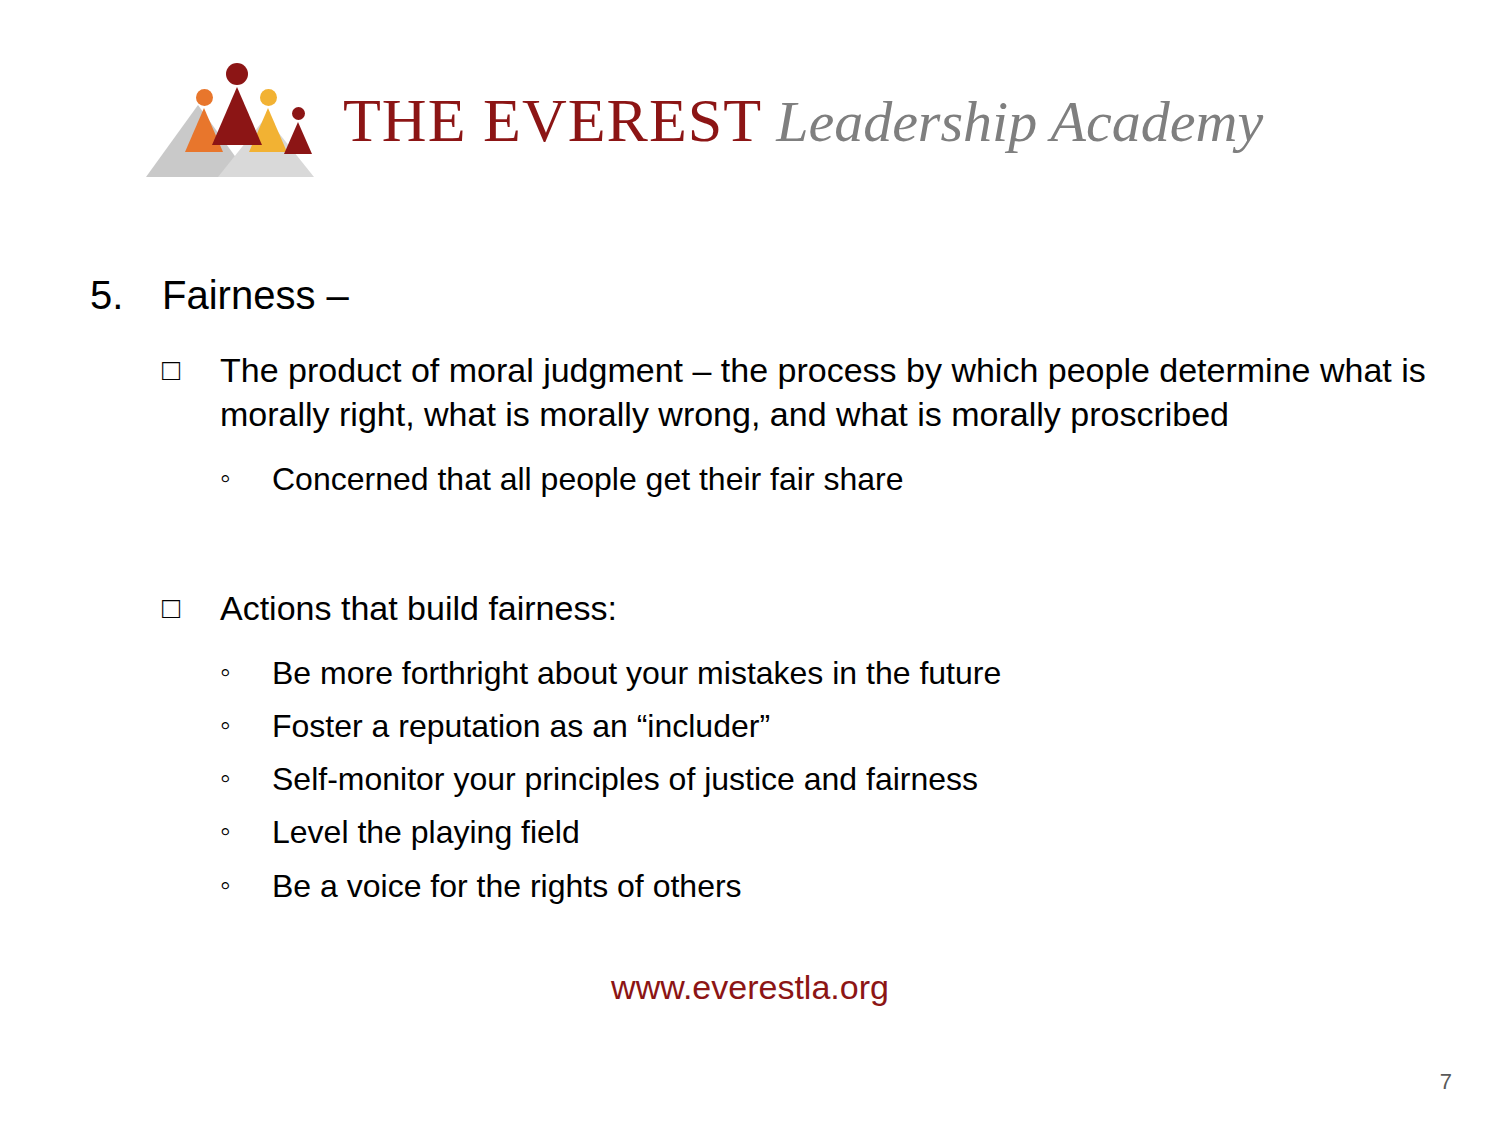THE EVEREST Leadership Academy
5. Fairness –
The product of moral judgment – the process by which people determine what is morally right, what is morally wrong, and what is morally proscribed
Concerned that all people get their fair share
Actions that build fairness:
Be more forthright about your mistakes in the future
Foster a reputation as an “includer”
Self-monitor your principles of justice and fairness
Level the playing field
Be a voice for the rights of others
www.everestla.org
7